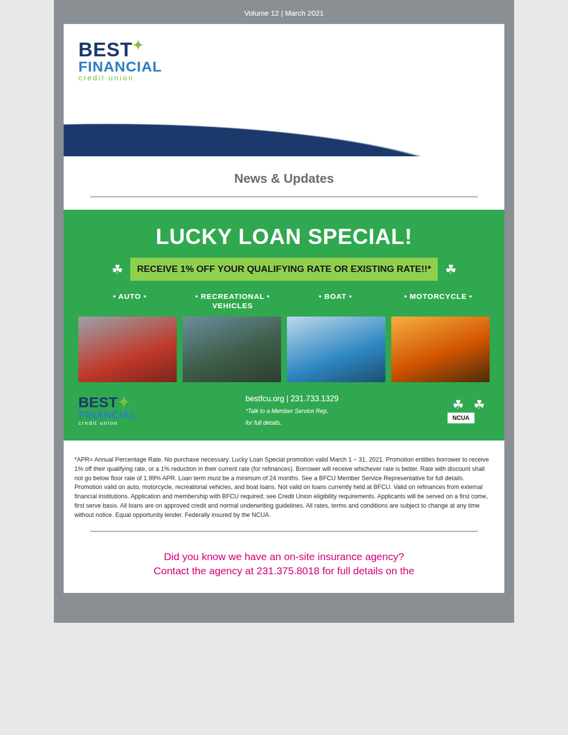Volume 12 | March 2021
BEST✦
FINANCIAL
credit union
THE BEST NEWS
A friendly little newsletter for Best Financial Credit Union members.
News & Updates
LUCKY LOAN SPECIAL!
☘ RECEIVE 1% OFF YOUR QUALIFYING RATE OR EXISTING RATE!!* ☘
• AUTO •
• RECREATIONAL •
VEHICLES
• BOAT •
• MOTORCYCLE •
BEST✦
FINANCIAL
credit union
bestfcu.org | 231.733.1329
*Talk to a Member Service Rep.
for full details.
☘☘
NCUA
*APR= Annual Percentage Rate. No purchase necessary. Lucky Loan Special promotion valid March 1 – 31, 2021. Promotion entitles borrower to receive 1% off their qualifying rate, or a 1% reduction in their current rate (for refinances). Borrower will receive whichever rate is better. Rate with discount shall not go below floor rate of 1.99% APR. Loan term must be a minimum of 24 months. See a BFCU Member Service Representative for full details. Promotion valid on auto, motorcycle, recreational vehicles, and boat loans. Not valid on loans currently held at BFCU. Valid on refinances from external financial institutions. Application and membership with BFCU required; see Credit Union eligibility requirements. Applicants will be served on a first come, first serve basis. All loans are on approved credit and normal underwriting guidelines. All rates, terms and conditions are subject to change at any time without notice. Equal opportunity lender. Federally insured by the NCUA.
Did you know we have an on-site insurance agency?
Contact the agency at 231.375.8018 for full details on the